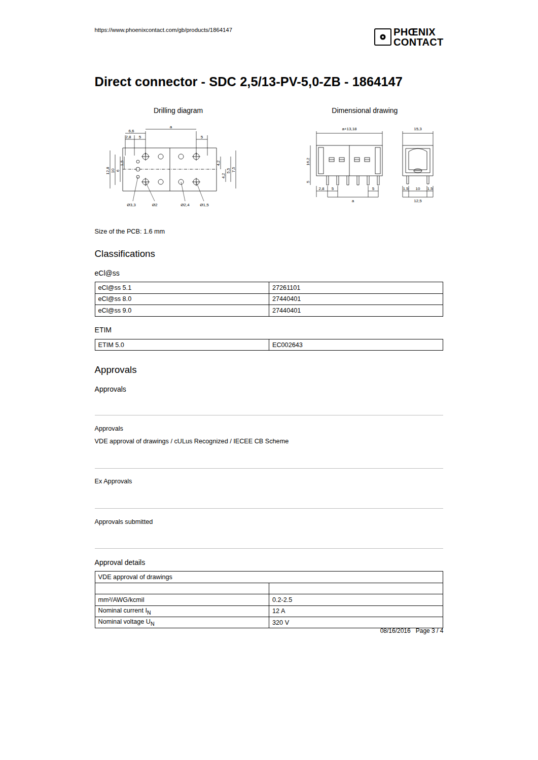https://www.phoenixcontact.com/gb/products/1864147
PHŒNIX
CONTACT
Direct connector - SDC 2,5/13-PV-5,0-ZB - 1864147
Drilling diagram
6,6 a 2,8 5 5 12,8 10 6 1,5 4,2 4,2 5,5 7,5 Ø3,3 Ø2 Ø2,4 Ø1,5
Dimensional drawing
a+13,18 15,3 16,2 5 2,8 5 5 a 1,5 10 1,5 12,5
Size of the PCB: 1.6 mm
Classifications
eCl@ss
| eCl@ss 5.1 | 27261101 |
| eCl@ss 8.0 | 27440401 |
| eCl@ss 9.0 | 27440401 |
ETIM
| ETIM 5.0 | EC002643 |
Approvals
Approvals
Approvals
VDE approval of drawings / cULus Recognized / IECEE CB Scheme
Ex Approvals
Approvals submitted
Approval details
| VDE approval of drawings |
| mm²/AWG/kcmil | 0.2-2.5 |
| Nominal current I N | 12 A |
| Nominal voltage U N | 320 V |
08/16/2016 Page 3 / 4